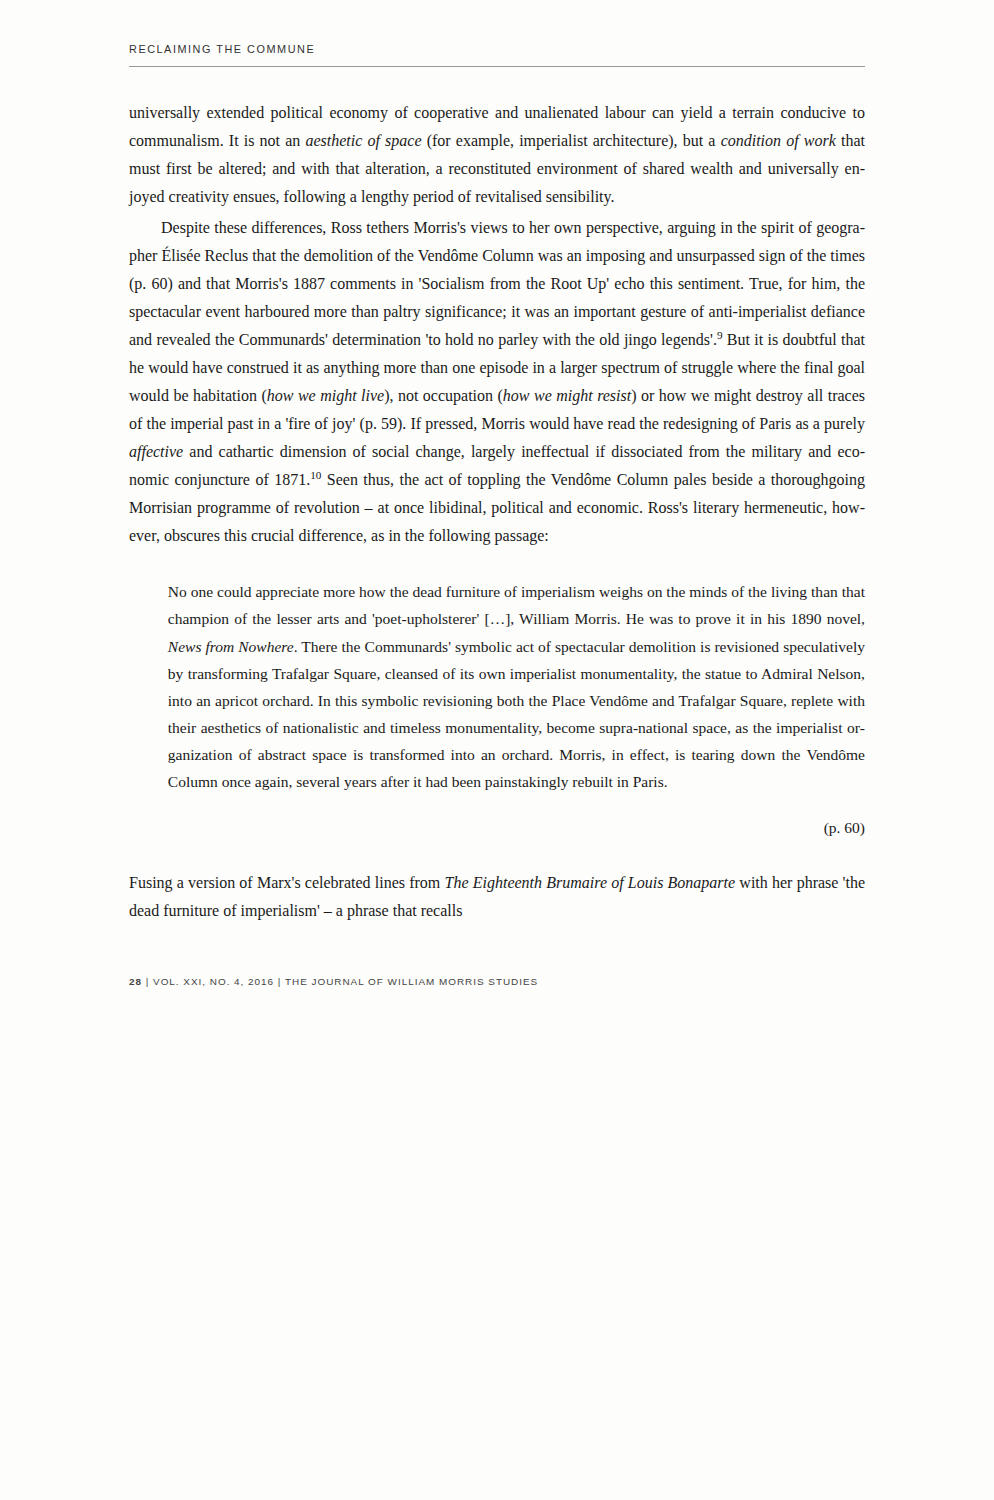Reclaiming the Commune
universally extended political economy of cooperative and unalienated labour can yield a terrain conducive to communalism. It is not an aesthetic of space (for example, imperialist architecture), but a condition of work that must first be altered; and with that alteration, a reconstituted environment of shared wealth and universally enjoyed creativity ensues, following a lengthy period of revitalised sensibility.
Despite these differences, Ross tethers Morris's views to her own perspective, arguing in the spirit of geographer Élisée Reclus that the demolition of the Vendôme Column was an imposing and unsurpassed sign of the times (p. 60) and that Morris's 1887 comments in 'Socialism from the Root Up' echo this sentiment. True, for him, the spectacular event harboured more than paltry significance; it was an important gesture of anti-imperialist defiance and revealed the Communards' determination 'to hold no parley with the old jingo legends'.9 But it is doubtful that he would have construed it as anything more than one episode in a larger spectrum of struggle where the final goal would be habitation (how we might live), not occupation (how we might resist) or how we might destroy all traces of the imperial past in a 'fire of joy' (p. 59). If pressed, Morris would have read the redesigning of Paris as a purely affective and cathartic dimension of social change, largely ineffectual if dissociated from the military and economic conjuncture of 1871.10 Seen thus, the act of toppling the Vendôme Column pales beside a thoroughgoing Morrisian programme of revolution – at once libidinal, political and economic. Ross's literary hermeneutic, however, obscures this crucial difference, as in the following passage:
No one could appreciate more how the dead furniture of imperialism weighs on the minds of the living than that champion of the lesser arts and 'poet-upholsterer' […], William Morris. He was to prove it in his 1890 novel, News from Nowhere. There the Communards' symbolic act of spectacular demolition is revisioned speculatively by transforming Trafalgar Square, cleansed of its own imperialist monumentality, the statue to Admiral Nelson, into an apricot orchard. In this symbolic revisioning both the Place Vendôme and Trafalgar Square, replete with their aesthetics of nationalistic and timeless monumentality, become supra-national space, as the imperialist organization of abstract space is transformed into an orchard. Morris, in effect, is tearing down the Vendôme Column once again, several years after it had been painstakingly rebuilt in Paris.
(p. 60)
Fusing a version of Marx's celebrated lines from The Eighteenth Brumaire of Louis Bonaparte with her phrase 'the dead furniture of imperialism' – a phrase that recalls
28 | Vol. XXI, No. 4, 2016 | The Journal of William Morris Studies